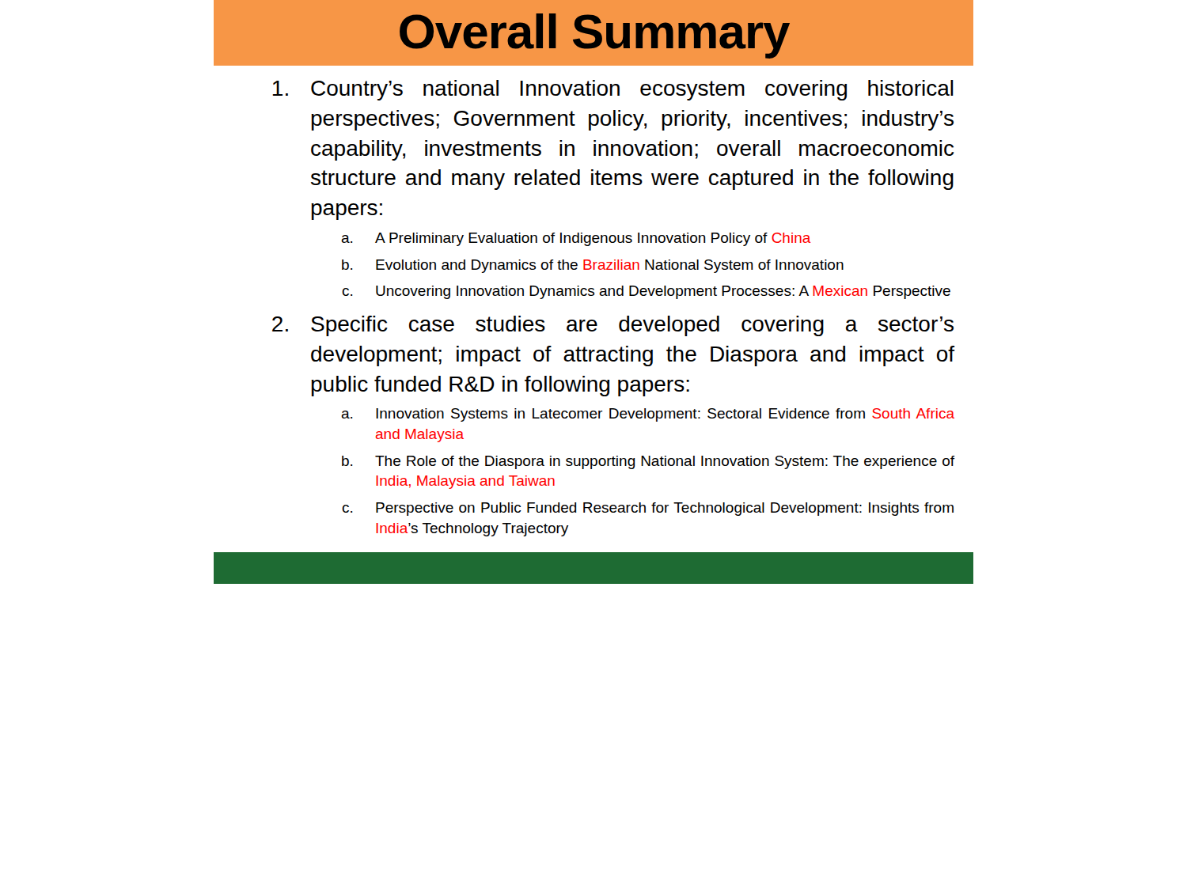Overall Summary
Country’s national Innovation ecosystem covering historical perspectives; Government policy, priority, incentives; industry’s capability, investments in innovation; overall macroeconomic structure and many related items were captured in the following papers:
A Preliminary Evaluation of Indigenous Innovation Policy of China
Evolution and Dynamics of the Brazilian National System of Innovation
Uncovering Innovation Dynamics and Development Processes: A Mexican Perspective
Specific case studies are developed covering a sector’s development; impact of attracting the Diaspora and impact of public funded R&D in following papers:
Innovation Systems in Latecomer Development: Sectoral Evidence from South Africa and Malaysia
The Role of the Diaspora in supporting National Innovation System: The experience of India, Malaysia and Taiwan
Perspective on Public Funded Research for Technological Development: Insights from India’s Technology Trajectory